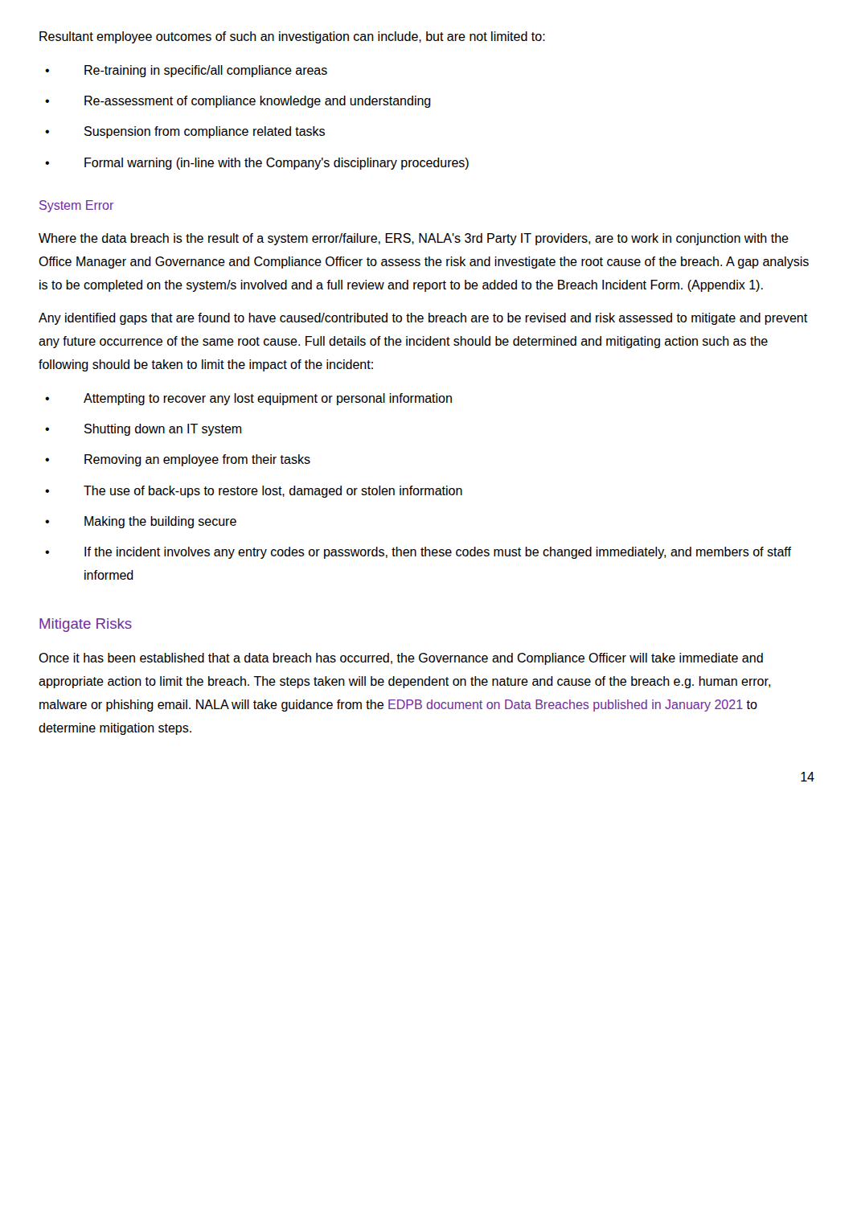Resultant employee outcomes of such an investigation can include, but are not limited to:
Re-training in specific/all compliance areas
Re-assessment of compliance knowledge and understanding
Suspension from compliance related tasks
Formal warning (in-line with the Company's disciplinary procedures)
System Error
Where the data breach is the result of a system error/failure, ERS, NALA's 3rd Party IT providers, are to work in conjunction with the Office Manager and Governance and Compliance Officer to assess the risk and investigate the root cause of the breach. A gap analysis is to be completed on the system/s involved and a full review and report to be added to the Breach Incident Form. (Appendix 1).
Any identified gaps that are found to have caused/contributed to the breach are to be revised and risk assessed to mitigate and prevent any future occurrence of the same root cause. Full details of the incident should be determined and mitigating action such as the following should be taken to limit the impact of the incident:
Attempting to recover any lost equipment or personal information
Shutting down an IT system
Removing an employee from their tasks
The use of back-ups to restore lost, damaged or stolen information
Making the building secure
If the incident involves any entry codes or passwords, then these codes must be changed immediately, and members of staff informed
Mitigate Risks
Once it has been established that a data breach has occurred, the Governance and Compliance Officer will take immediate and appropriate action to limit the breach. The steps taken will be dependent on the nature and cause of the breach e.g. human error, malware or phishing email. NALA will take guidance from the EDPB document on Data Breaches published in January 2021 to determine mitigation steps.
14